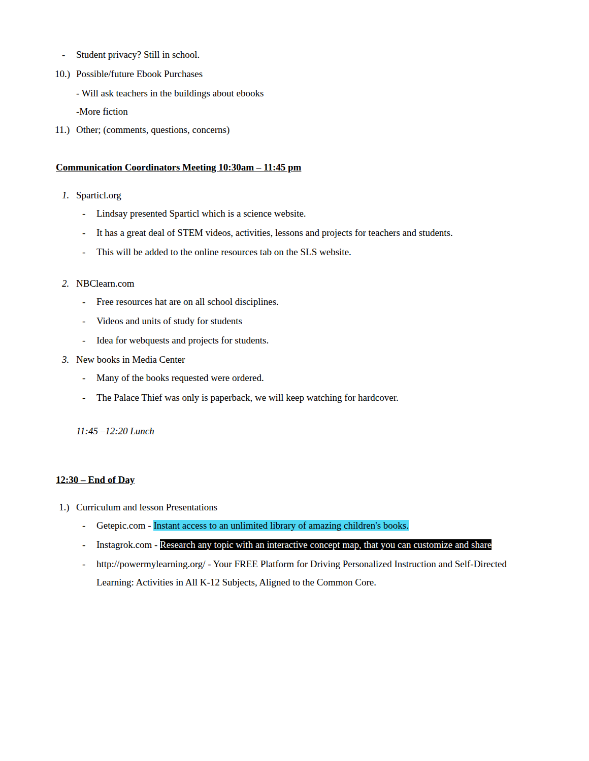Student privacy? Still in school.
Possible/future Ebook Purchases
- Will ask teachers in the buildings about ebooks
-More fiction
Other; (comments, questions, concerns)
Communication Coordinators Meeting 10:30am – 11:45 pm
Sparticl.org
Lindsay presented Sparticl which is a science website.
It has a great deal of STEM videos, activities, lessons and projects for teachers and students.
This will be added to the online resources tab on the SLS website.
NBClearn.com
Free resources hat are on all school disciplines.
Videos and units of study for students
Idea for webquests and projects for students.
New books in Media Center
Many of the books requested were ordered.
The Palace Thief was only is paperback, we will keep watching for hardcover.
11:45 –12:20 Lunch
12:30 – End of Day
Curriculum and lesson Presentations
Getepic.com - Instant access to an unlimited library of amazing children's books.
Instagrok.com - Research any topic with an interactive concept map, that you can customize and share
http://powermylearning.org/ - Your FREE Platform for Driving Personalized Instruction and Self-Directed Learning: Activities in All K-12 Subjects, Aligned to the Common Core.